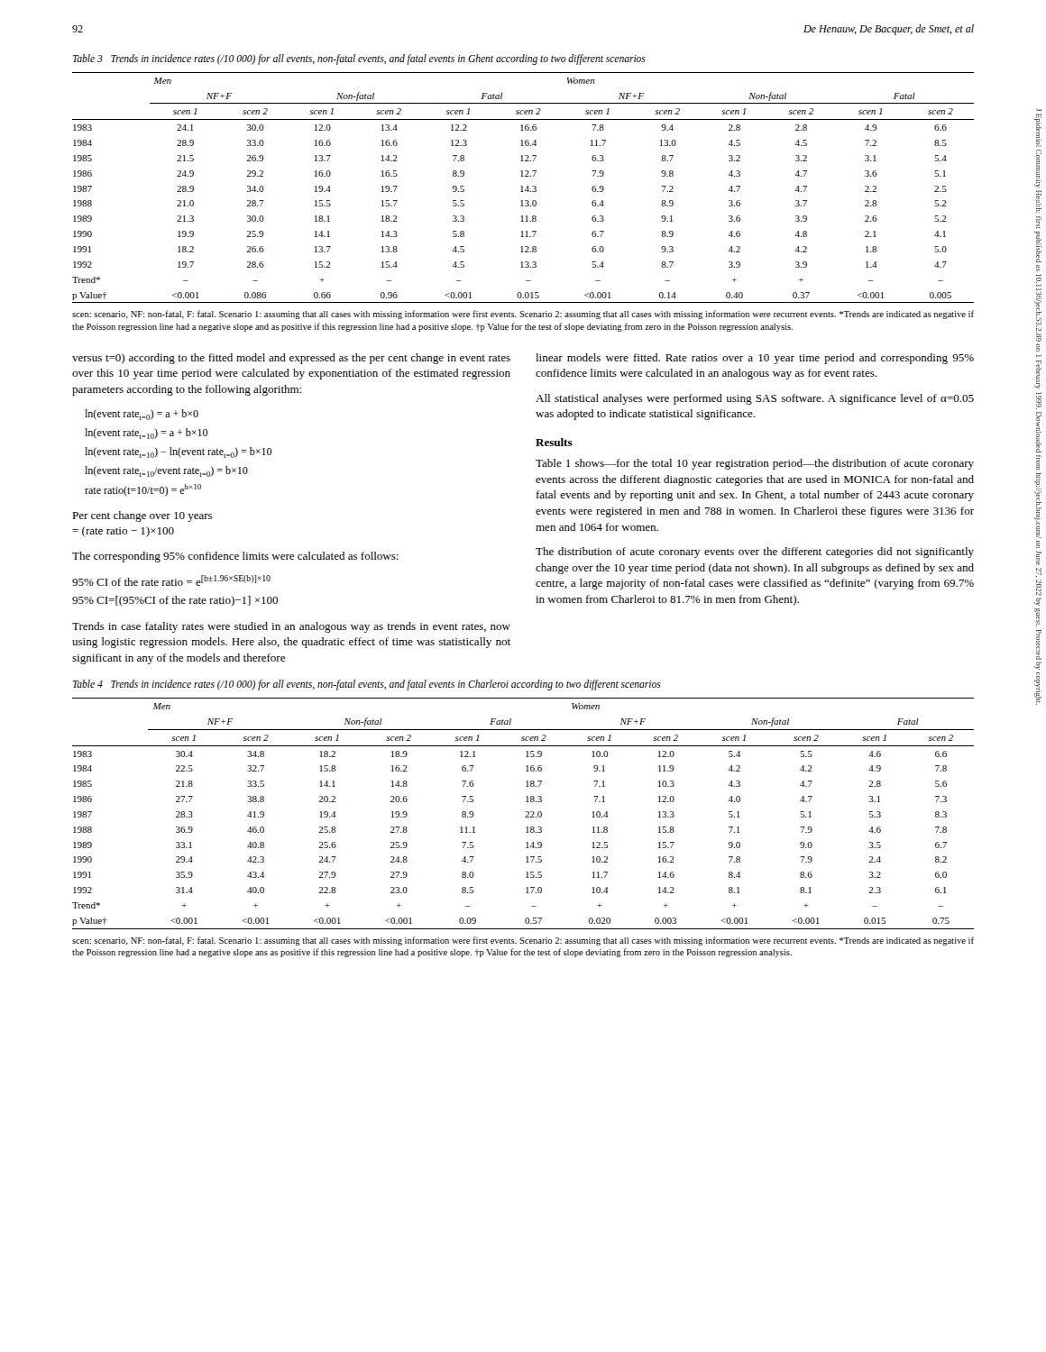J Epidemiol Community Health: first published as 10.1136/jech.53.2.89 on 1 February 1999. Downloaded from http://jech.bmj.com/ on June 27, 2022 by guest. Protected by copyright.
92 De Henauw, De Bacquer, de Smet, et al
Table 3 Trends in incidence rates (/10 000) for all events, non-fatal events, and fatal events in Ghent according to two different scenarios
| | Men | Women |
| --- | --- | --- |
| | NF+F | Non-fatal | Fatal | NF+F | Non-fatal | Fatal |
| | scen 1 | scen 2 | scen 1 | scen 2 | scen 1 | scen 2 | scen 1 | scen 2 | scen 1 | scen 2 | scen 1 | scen 2 |
| 1983 | 24.1 | 30.0 | 12.0 | 13.4 | 12.2 | 16.6 | 7.8 | 9.4 | 2.8 | 2.8 | 4.9 | 6.6 |
| 1984 | 28.9 | 33.0 | 16.6 | 16.6 | 12.3 | 16.4 | 11.7 | 13.0 | 4.5 | 4.5 | 7.2 | 8.5 |
| 1985 | 21.5 | 26.9 | 13.7 | 14.2 | 7.8 | 12.7 | 6.3 | 8.7 | 3.2 | 3.2 | 3.1 | 5.4 |
| 1986 | 24.9 | 29.2 | 16.0 | 16.5 | 8.9 | 12.7 | 7.9 | 9.8 | 4.3 | 4.7 | 3.6 | 5.1 |
| 1987 | 28.9 | 34.0 | 19.4 | 19.7 | 9.5 | 14.3 | 6.9 | 7.2 | 4.7 | 4.7 | 2.2 | 2.5 |
| 1988 | 21.0 | 28.7 | 15.5 | 15.7 | 5.5 | 13.0 | 6.4 | 8.9 | 3.6 | 3.7 | 2.8 | 5.2 |
| 1989 | 21.3 | 30.0 | 18.1 | 18.2 | 3.3 | 11.8 | 6.3 | 9.1 | 3.6 | 3.9 | 2.6 | 5.2 |
| 1990 | 19.9 | 25.9 | 14.1 | 14.3 | 5.8 | 11.7 | 6.7 | 8.9 | 4.6 | 4.8 | 2.1 | 4.1 |
| 1991 | 18.2 | 26.6 | 13.7 | 13.8 | 4.5 | 12.8 | 6.0 | 9.3 | 4.2 | 4.2 | 1.8 | 5.0 |
| 1992 | 19.7 | 28.6 | 15.2 | 15.4 | 4.5 | 13.3 | 5.4 | 8.7 | 3.9 | 3.9 | 1.4 | 4.7 |
| Trend* | – | – | + | – | – | – | – | – | + | + | – | – |
| p Value† | <0.001 | 0.086 | 0.66 | 0.96 | <0.001 | 0.015 | <0.001 | 0.14 | 0.40 | 0.37 | <0.001 | 0.005 |
scen: scenario, NF: non-fatal, F: fatal. Scenario 1: assuming that all cases with missing information were first events. Scenario 2: assuming that all cases with missing information were recurrent events. *Trends are indicated as negative if the Poisson regression line had a negative slope and as positive if this regression line had a positive slope. †p Value for the test of slope deviating from zero in the Poisson regression analysis.
versus t=0) according to the fitted model and expressed as the per cent change in event rates over this 10 year time period were calculated by exponentiation of the estimated regression parameters according to the following algorithm:
ln(event ratet=0) = a + b×0
ln(event ratet=10) = a + b×10
ln(event ratet=10) − ln(event ratet=0) = b×10
ln(event ratet=10/event ratet=0) = b×10
rate ratio(t=10/t=0) = eb×10
Per cent change over 10 years
= (rate ratio − 1)×100
The corresponding 95% confidence limits were calculated as follows:
95% CI of the rate ratio = e[b±1.96×SE(b)]×10
95% CI=[(95%CI of the rate ratio)−1] ×100
Trends in case fatality rates were studied in an analogous way as trends in event rates, now using logistic regression models. Here also, the quadratic effect of time was statistically not significant in any of the models and therefore
linear models were fitted. Rate ratios over a 10 year time period and corresponding 95% confidence limits were calculated in an analogous way as for event rates.
All statistical analyses were performed using SAS software. A significance level of α=0.05 was adopted to indicate statistical significance.
Results
Table 1 shows—for the total 10 year registration period—the distribution of acute coronary events across the different diagnostic categories that are used in MONICA for non-fatal and fatal events and by reporting unit and sex. In Ghent, a total number of 2443 acute coronary events were registered in men and 788 in women. In Charleroi these figures were 3136 for men and 1064 for women.
The distribution of acute coronary events over the different categories did not significantly change over the 10 year time period (data not shown). In all subgroups as defined by sex and centre, a large majority of non-fatal cases were classified as “definite” (varying from 69.7% in women from Charleroi to 81.7% in men from Ghent).
Table 4 Trends in incidence rates (/10 000) for all events, non-fatal events, and fatal events in Charleroi according to two different scenarios
| | Men | Women |
| --- | --- | --- |
| | NF+F | Non-fatal | Fatal | NF+F | Non-fatal | Fatal |
| | scen 1 | scen 2 | scen 1 | scen 2 | scen 1 | scen 2 | scen 1 | scen 2 | scen 1 | scen 2 | scen 1 | scen 2 |
| 1983 | 30.4 | 34.8 | 18.2 | 18.9 | 12.1 | 15.9 | 10.0 | 12.0 | 5.4 | 5.5 | 4.6 | 6.6 |
| 1984 | 22.5 | 32.7 | 15.8 | 16.2 | 6.7 | 16.6 | 9.1 | 11.9 | 4.2 | 4.2 | 4.9 | 7.8 |
| 1985 | 21.8 | 33.5 | 14.1 | 14.8 | 7.6 | 18.7 | 7.1 | 10.3 | 4.3 | 4.7 | 2.8 | 5.6 |
| 1986 | 27.7 | 38.8 | 20.2 | 20.6 | 7.5 | 18.3 | 7.1 | 12.0 | 4.0 | 4.7 | 3.1 | 7.3 |
| 1987 | 28.3 | 41.9 | 19.4 | 19.9 | 8.9 | 22.0 | 10.4 | 13.3 | 5.1 | 5.1 | 5.3 | 8.3 |
| 1988 | 36.9 | 46.0 | 25.8 | 27.8 | 11.1 | 18.3 | 11.8 | 15.8 | 7.1 | 7.9 | 4.6 | 7.8 |
| 1989 | 33.1 | 40.8 | 25.6 | 25.9 | 7.5 | 14.9 | 12.5 | 15.7 | 9.0 | 9.0 | 3.5 | 6.7 |
| 1990 | 29.4 | 42.3 | 24.7 | 24.8 | 4.7 | 17.5 | 10.2 | 16.2 | 7.8 | 7.9 | 2.4 | 8.2 |
| 1991 | 35.9 | 43.4 | 27.9 | 27.9 | 8.0 | 15.5 | 11.7 | 14.6 | 8.4 | 8.6 | 3.2 | 6.0 |
| 1992 | 31.4 | 40.0 | 22.8 | 23.0 | 8.5 | 17.0 | 10.4 | 14.2 | 8.1 | 8.1 | 2.3 | 6.1 |
| Trend* | + | + | + | + | – | – | + | + | + | + | – | – |
| p Value† | <0.001 | <0.001 | <0.001 | <0.001 | 0.09 | 0.57 | 0.020 | 0.003 | <0.001 | <0.001 | 0.015 | 0.75 |
scen: scenario, NF: non-fatal, F: fatal. Scenario 1: assuming that all cases with missing information were first events. Scenario 2: assuming that all cases with missing information were recurrent events. *Trends are indicated as negative if the Poisson regression line had a negative slope ans as positive if this regression line had a positive slope. †p Value for the test of slope deviating from zero in the Poisson regression analysis.